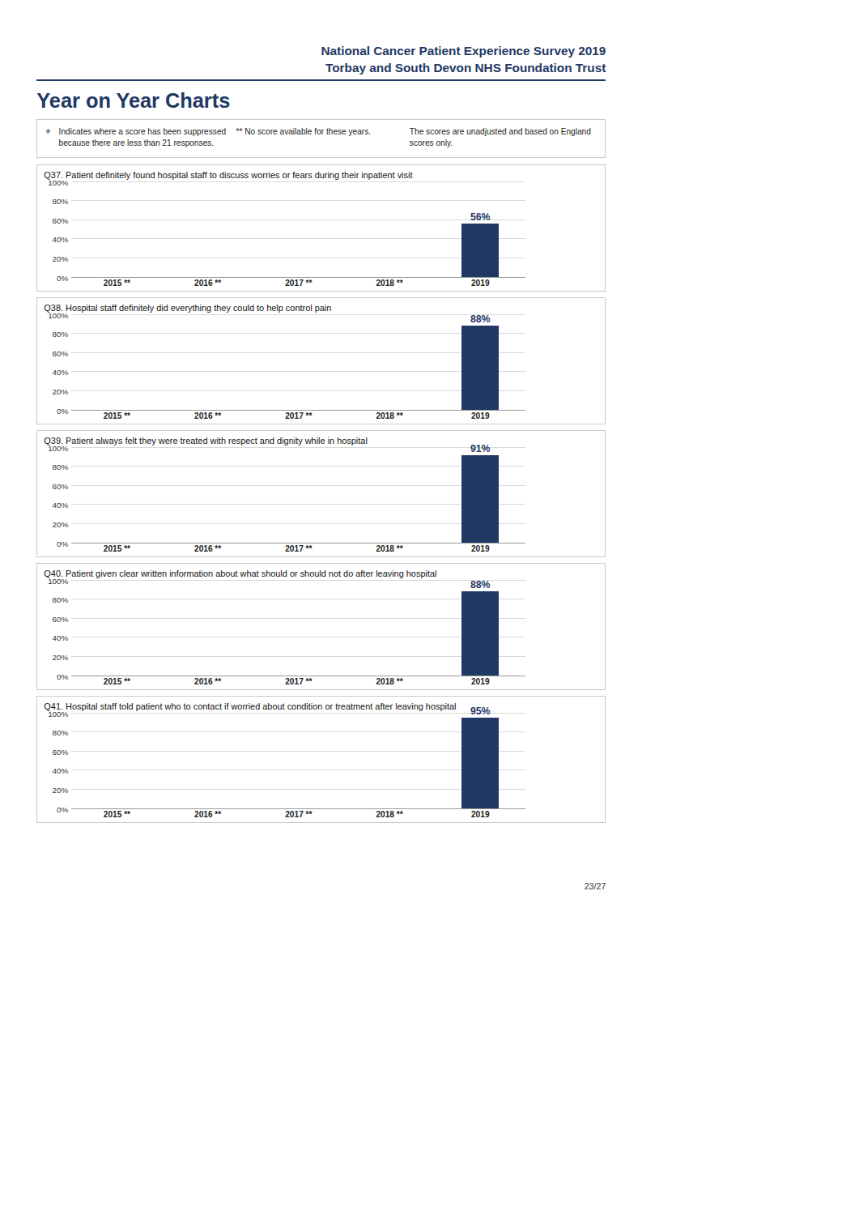National Cancer Patient Experience Survey 2019
Torbay and South Devon NHS Foundation Trust
Year on Year Charts
*
Indicates where a score has been suppressed because there are less than 21 responses.
** No score available for these years.
The scores are unadjusted and based on England scores only.
Q37. Patient definitely found hospital staff to discuss worries or fears during their inpatient visit
100%
80%
60%
40%
20%
0%
56%
2015 **
2016 **
2017 **
2018 **
2019
Q38. Hospital staff definitely did everything they could to help control pain
100%
80%
60%
40%
20%
0%
88%
2015 **
2016 **
2017 **
2018 **
2019
Q39. Patient always felt they were treated with respect and dignity while in hospital
100%
80%
60%
40%
20%
0%
91%
2015 **
2016 **
2017 **
2018 **
2019
Q40. Patient given clear written information about what should or should not do after leaving hospital
100%
80%
60%
40%
20%
0%
88%
2015 **
2016 **
2017 **
2018 **
2019
Q41. Hospital staff told patient who to contact if worried about condition or treatment after leaving hospital
100%
80%
60%
40%
20%
0%
95%
2015 **
2016 **
2017 **
2018 **
2019
23/27